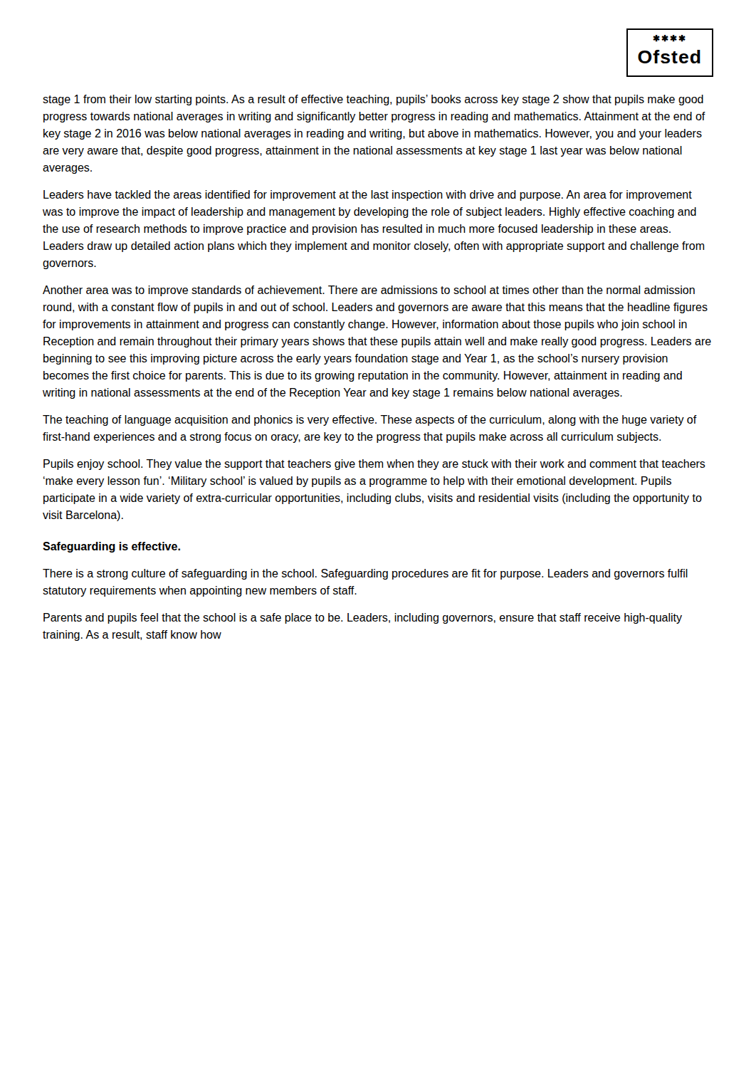✱✱✱✱ Ofsted
stage 1 from their low starting points. As a result of effective teaching, pupils’ books across key stage 2 show that pupils make good progress towards national averages in writing and significantly better progress in reading and mathematics. Attainment at the end of key stage 2 in 2016 was below national averages in reading and writing, but above in mathematics. However, you and your leaders are very aware that, despite good progress, attainment in the national assessments at key stage 1 last year was below national averages.
Leaders have tackled the areas identified for improvement at the last inspection with drive and purpose. An area for improvement was to improve the impact of leadership and management by developing the role of subject leaders. Highly effective coaching and the use of research methods to improve practice and provision has resulted in much more focused leadership in these areas. Leaders draw up detailed action plans which they implement and monitor closely, often with appropriate support and challenge from governors.
Another area was to improve standards of achievement. There are admissions to school at times other than the normal admission round, with a constant flow of pupils in and out of school. Leaders and governors are aware that this means that the headline figures for improvements in attainment and progress can constantly change. However, information about those pupils who join school in Reception and remain throughout their primary years shows that these pupils attain well and make really good progress. Leaders are beginning to see this improving picture across the early years foundation stage and Year 1, as the school’s nursery provision becomes the first choice for parents. This is due to its growing reputation in the community. However, attainment in reading and writing in national assessments at the end of the Reception Year and key stage 1 remains below national averages.
The teaching of language acquisition and phonics is very effective. These aspects of the curriculum, along with the huge variety of first-hand experiences and a strong focus on oracy, are key to the progress that pupils make across all curriculum subjects.
Pupils enjoy school. They value the support that teachers give them when they are stuck with their work and comment that teachers ‘make every lesson fun’. ‘Military school’ is valued by pupils as a programme to help with their emotional development. Pupils participate in a wide variety of extra-curricular opportunities, including clubs, visits and residential visits (including the opportunity to visit Barcelona).
Safeguarding is effective.
There is a strong culture of safeguarding in the school. Safeguarding procedures are fit for purpose. Leaders and governors fulfil statutory requirements when appointing new members of staff.
Parents and pupils feel that the school is a safe place to be. Leaders, including governors, ensure that staff receive high-quality training. As a result, staff know how